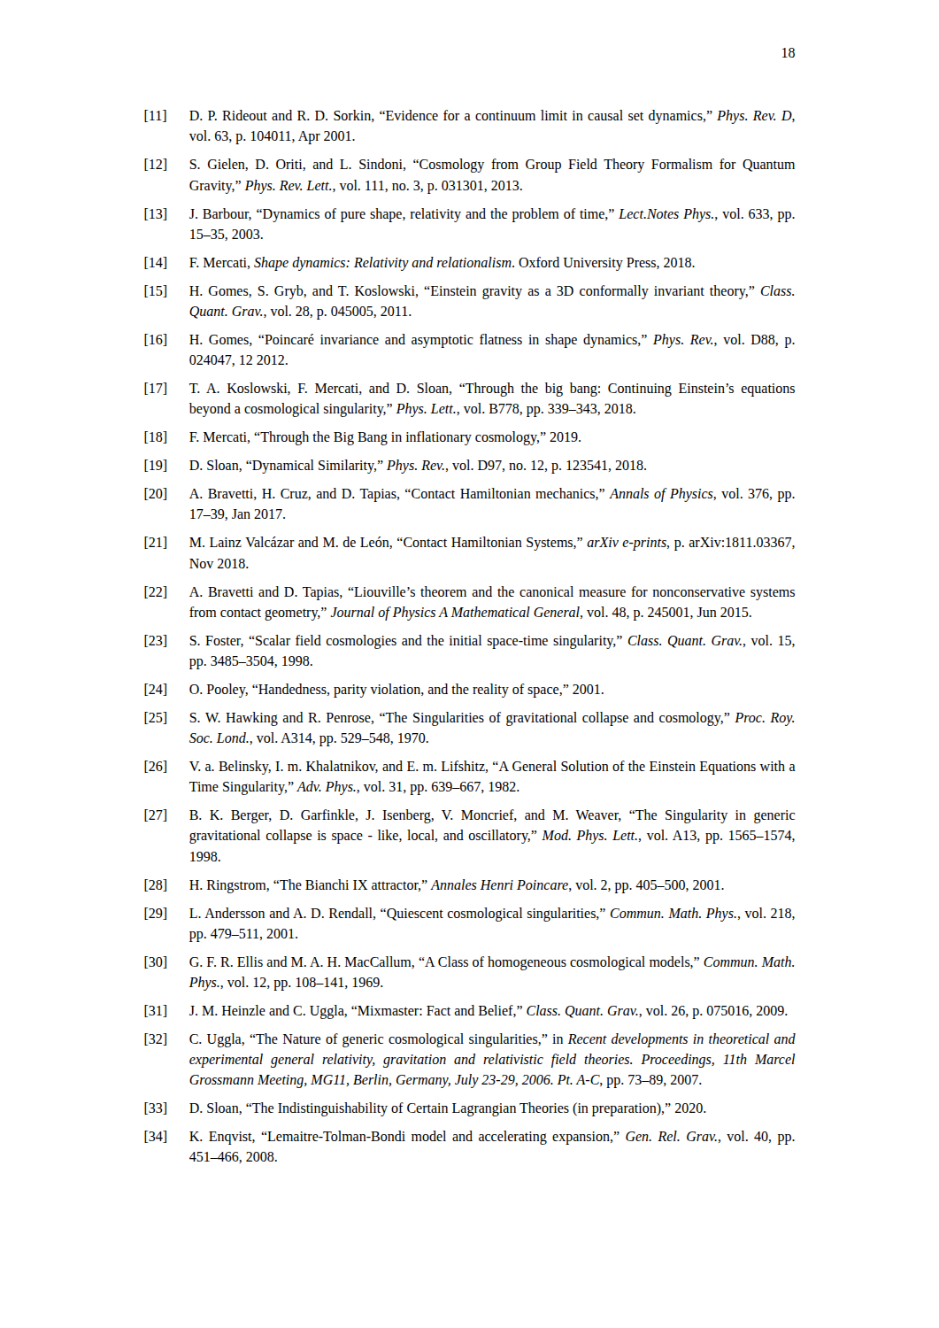18
D. P. Rideout and R. D. Sorkin, “Evidence for a continuum limit in causal set dynamics,” Phys. Rev. D, vol. 63, p. 104011, Apr 2001.
S. Gielen, D. Oriti, and L. Sindoni, “Cosmology from Group Field Theory Formalism for Quantum Gravity,” Phys. Rev. Lett., vol. 111, no. 3, p. 031301, 2013.
J. Barbour, “Dynamics of pure shape, relativity and the problem of time,” Lect.Notes Phys., vol. 633, pp. 15–35, 2003.
F. Mercati, Shape dynamics: Relativity and relationalism. Oxford University Press, 2018.
H. Gomes, S. Gryb, and T. Koslowski, “Einstein gravity as a 3D conformally invariant theory,” Class. Quant. Grav., vol. 28, p. 045005, 2011.
H. Gomes, “Poincaré invariance and asymptotic flatness in shape dynamics,” Phys. Rev., vol. D88, p. 024047, 12 2012.
T. A. Koslowski, F. Mercati, and D. Sloan, “Through the big bang: Continuing Einstein’s equations beyond a cosmological singularity,” Phys. Lett., vol. B778, pp. 339–343, 2018.
F. Mercati, “Through the Big Bang in inflationary cosmology,” 2019.
D. Sloan, “Dynamical Similarity,” Phys. Rev., vol. D97, no. 12, p. 123541, 2018.
A. Bravetti, H. Cruz, and D. Tapias, “Contact Hamiltonian mechanics,” Annals of Physics, vol. 376, pp. 17–39, Jan 2017.
M. Lainz Valcázar and M. de León, “Contact Hamiltonian Systems,” arXiv e-prints, p. arXiv:1811.03367, Nov 2018.
A. Bravetti and D. Tapias, “Liouville’s theorem and the canonical measure for nonconservative systems from contact geometry,” Journal of Physics A Mathematical General, vol. 48, p. 245001, Jun 2015.
S. Foster, “Scalar field cosmologies and the initial space-time singularity,” Class. Quant. Grav., vol. 15, pp. 3485–3504, 1998.
O. Pooley, “Handedness, parity violation, and the reality of space,” 2001.
S. W. Hawking and R. Penrose, “The Singularities of gravitational collapse and cosmology,” Proc. Roy. Soc. Lond., vol. A314, pp. 529–548, 1970.
V. a. Belinsky, I. m. Khalatnikov, and E. m. Lifshitz, “A General Solution of the Einstein Equations with a Time Singularity,” Adv. Phys., vol. 31, pp. 639–667, 1982.
B. K. Berger, D. Garfinkle, J. Isenberg, V. Moncrief, and M. Weaver, “The Singularity in generic gravitational collapse is space - like, local, and oscillatory,” Mod. Phys. Lett., vol. A13, pp. 1565–1574, 1998.
H. Ringstrom, “The Bianchi IX attractor,” Annales Henri Poincare, vol. 2, pp. 405–500, 2001.
L. Andersson and A. D. Rendall, “Quiescent cosmological singularities,” Commun. Math. Phys., vol. 218, pp. 479–511, 2001.
G. F. R. Ellis and M. A. H. MacCallum, “A Class of homogeneous cosmological models,” Commun. Math. Phys., vol. 12, pp. 108–141, 1969.
J. M. Heinzle and C. Uggla, “Mixmaster: Fact and Belief,” Class. Quant. Grav., vol. 26, p. 075016, 2009.
C. Uggla, “The Nature of generic cosmological singularities,” in Recent developments in theoretical and experimental general relativity, gravitation and relativistic field theories. Proceedings, 11th Marcel Grossmann Meeting, MG11, Berlin, Germany, July 23-29, 2006. Pt. A-C, pp. 73–89, 2007.
D. Sloan, “The Indistinguishability of Certain Lagrangian Theories (in preparation),” 2020.
K. Enqvist, “Lemaitre-Tolman-Bondi model and accelerating expansion,” Gen. Rel. Grav., vol. 40, pp. 451–466, 2008.